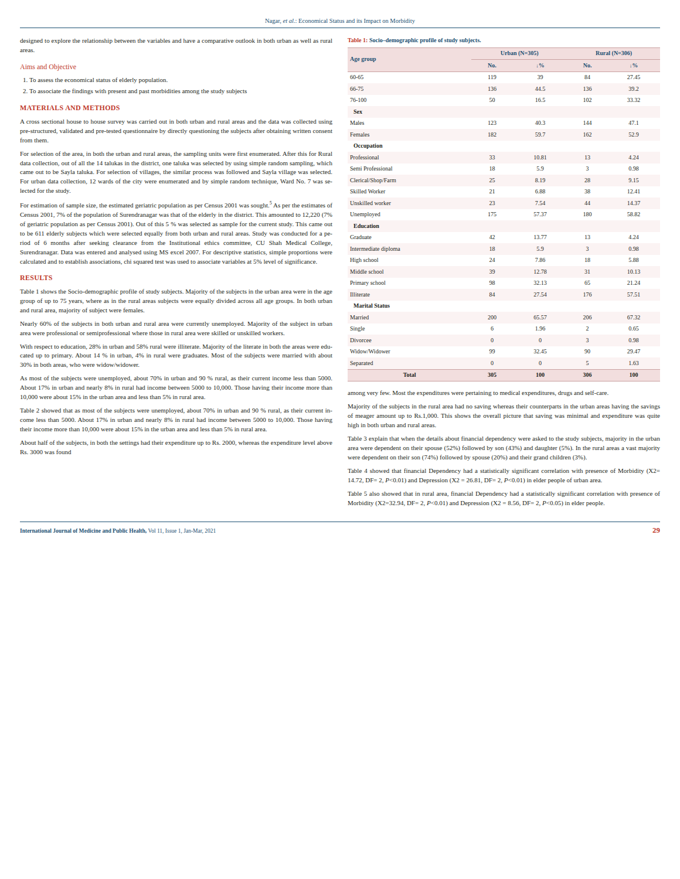Nagar, et al.: Economical Status and its Impact on Morbidity
designed to explore the relationship between the variables and have a comparative outlook in both urban as well as rural areas.
Aims and Objective
To assess the economical status of elderly population.
To associate the findings with present and past morbidities among the study subjects
Materials and Methods
A cross sectional house to house survey was carried out in both urban and rural areas and the data was collected using pre-structured, validated and pre-tested questionnaire by directly questioning the subjects after obtaining written consent from them.
For selection of the area, in both the urban and rural areas, the sampling units were first enumerated. After this for Rural data collection, out of all the 14 talukas in the district, one taluka was selected by using simple random sampling, which came out to be Sayla taluka. For selection of villages, the similar process was followed and Sayla village was selected. For urban data collection, 12 wards of the city were enumerated and by simple random technique, Ward No. 7 was selected for the study.
For estimation of sample size, the estimated geriatric population as per Census 2001 was sought.5 As per the estimates of Census 2001, 7% of the population of Surendranagar was that of the elderly in the district. This amounted to 12,220 (7% of geriatric population as per Census 2001). Out of this 5 % was selected as sample for the current study. This came out to be 611 elderly subjects which were selected equally from both urban and rural areas. Study was conducted for a period of 6 months after seeking clearance from the Institutional ethics committee, CU Shah Medical College, Surendranagar. Data was entered and analysed using MS excel 2007. For descriptive statistics, simple proportions were calculated and to establish associations, chi squared test was used to associate variables at 5% level of significance.
Results
Table 1 shows the Socio-demographic profile of study subjects. Majority of the subjects in the urban area were in the age group of up to 75 years, where as in the rural areas subjects were equally divided across all age groups. In both urban and rural area, majority of subject were females.
Nearly 60% of the subjects in both urban and rural area were currently unemployed. Majority of the subject in urban area were professional or semiprofessional where those in rural area were skilled or unskilled workers.
With respect to education, 28% in urban and 58% rural were illiterate. Majority of the literate in both the areas were educated up to primary. About 14 % in urban, 4% in rural were graduates. Most of the subjects were married with about 30% in both areas, who were widow/widower.
As most of the subjects were unemployed, about 70% in urban and 90 % rural, as their current income less than 5000. About 17% in urban and nearly 8% in rural had income between 5000 to 10,000. Those having their income more than 10,000 were about 15% in the urban area and less than 5% in rural area.
Table 2 showed that as most of the subjects were unemployed, about 70% in urban and 90 % rural, as their current income less than 5000. About 17% in urban and nearly 8% in rural had income between 5000 to 10,000. Those having their income more than 10,000 were about 15% in the urban area and less than 5% in rural area.
About half of the subjects, in both the settings had their expenditure up to Rs. 2000, whereas the expenditure level above Rs. 3000 was found
Table 1: Socio–demographic profile of study subjects.
| Age group | Urban (N=305) | Rural (N=306) |
| --- | --- | --- |
| No. | ↓ % | No. | ↓ % |
| 60-65 | 119 | 39 | 84 | 27.45 |
| 66-75 | 136 | 44.5 | 136 | 39.2 |
| 76-100 | 50 | 16.5 | 102 | 33.32 |
| Sex |
| Males | 123 | 40.3 | 144 | 47.1 |
| Females | 182 | 59.7 | 162 | 52.9 |
| Occupation |
| Professional | 33 | 10.81 | 13 | 4.24 |
| Semi Professional | 18 | 5.9 | 3 | 0.98 |
| Clerical/Shop/Farm | 25 | 8.19 | 28 | 9.15 |
| Skilled Worker | 21 | 6.88 | 38 | 12.41 |
| Unskilled worker | 23 | 7.54 | 44 | 14.37 |
| Unemployed | 175 | 57.37 | 180 | 58.82 |
| Education |
| Graduate | 42 | 13.77 | 13 | 4.24 |
| Intermediate diploma | 18 | 5.9 | 3 | 0.98 |
| High school | 24 | 7.86 | 18 | 5.88 |
| Middle school | 39 | 12.78 | 31 | 10.13 |
| Primary school | 98 | 32.13 | 65 | 21.24 |
| Illiterate | 84 | 27.54 | 176 | 57.51 |
| Marital Status |
| Married | 200 | 65.57 | 206 | 67.32 |
| Single | 6 | 1.96 | 2 | 0.65 |
| Divorcee | 0 | 0 | 3 | 0.98 |
| Widow/Widower | 99 | 32.45 | 90 | 29.47 |
| Separated | 0 | 0 | 5 | 1.63 |
| Total | 305 | 100 | 306 | 100 |
among very few. Most the expenditures were pertaining to medical expenditures, drugs and self-care.
Majority of the subjects in the rural area had no saving whereas their counterparts in the urban areas having the savings of meager amount up to Rs.1,000. This shows the overall picture that saving was minimal and expenditure was quite high in both urban and rural areas.
Table 3 explain that when the details about financial dependency were asked to the study subjects, majority in the urban area were dependent on their spouse (52%) followed by son (43%) and daughter (5%). In the rural areas a vast majority were dependent on their son (74%) followed by spouse (20%) and their grand children (3%).
Table 4 showed that financial Dependency had a statistically significant correlation with presence of Morbidity (X2= 14.72, DF= 2, P<0.01) and Depression (X2 = 26.81, DF= 2, P<0.01) in elder people of urban area.
Table 5 also showed that in rural area, financial Dependency had a statistically significant correlation with presence of Morbidity (X2=32.94, DF= 2, P<0.01) and Depression (X2 = 8.56, DF= 2, P<0.05) in elder people.
International Journal of Medicine and Public Health, Vol 11, Issue 1, Jan-Mar, 2021
29